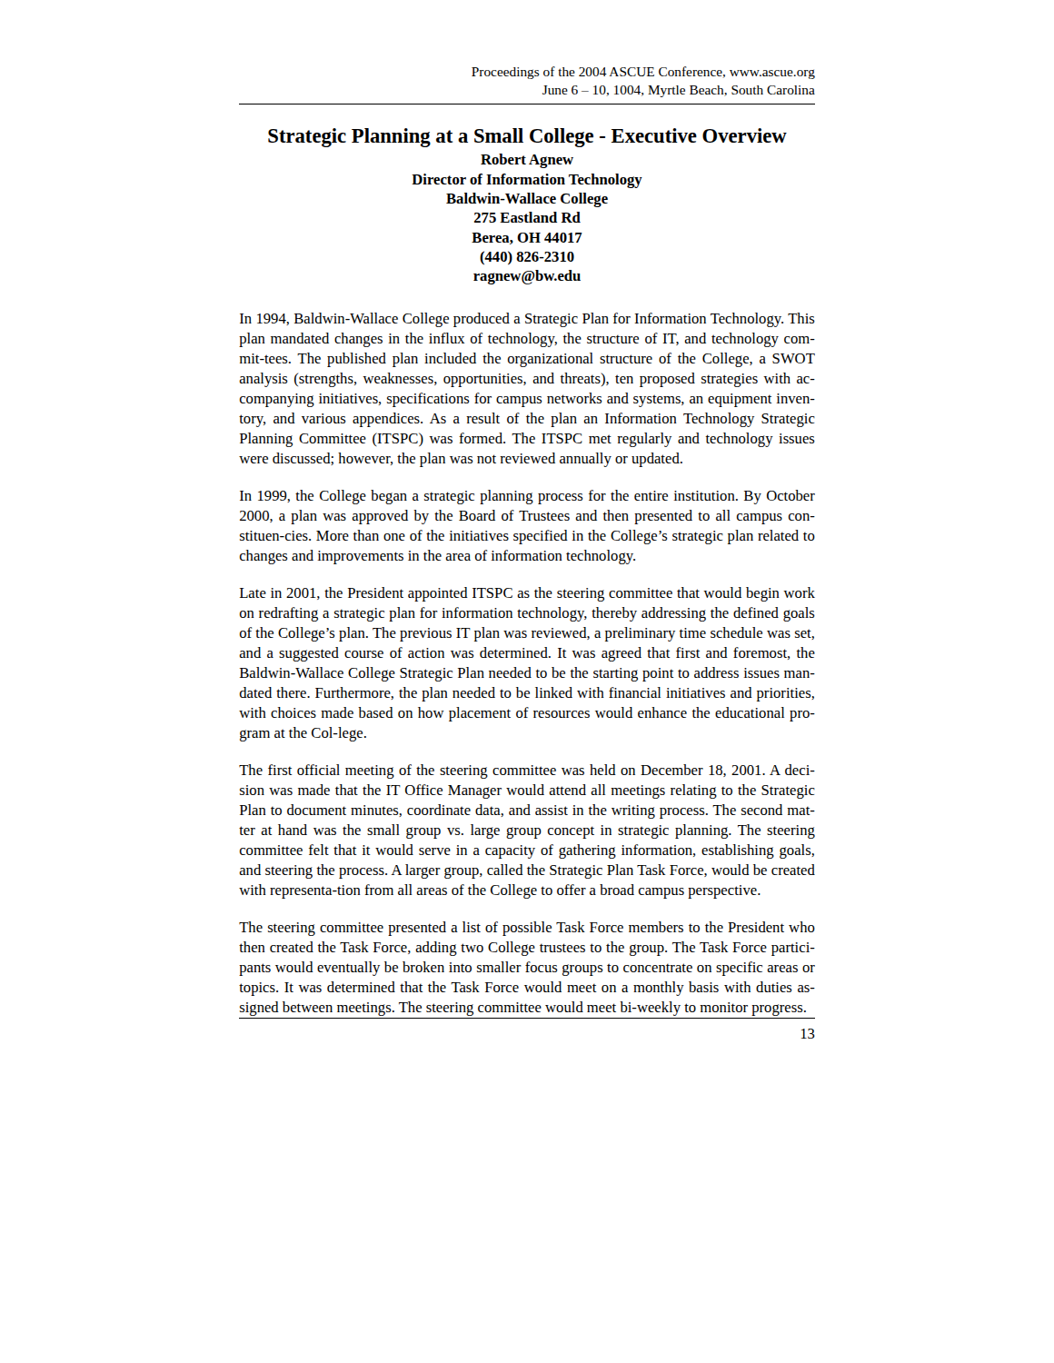Proceedings of the 2004 ASCUE Conference, www.ascue.org
June 6 – 10, 1004, Myrtle Beach, South Carolina
Strategic Planning at a Small College - Executive Overview
Robert Agnew
Director of Information Technology
Baldwin-Wallace College
275 Eastland Rd
Berea, OH 44017
(440) 826-2310
ragnew@bw.edu
In 1994, Baldwin-Wallace College produced a Strategic Plan for Information Technology. This plan mandated changes in the influx of technology, the structure of IT, and technology commit-tees. The published plan included the organizational structure of the College, a SWOT analysis (strengths, weaknesses, opportunities, and threats), ten proposed strategies with accompanying initiatives, specifications for campus networks and systems, an equipment inventory, and various appendices. As a result of the plan an Information Technology Strategic Planning Committee (ITSPC) was formed. The ITSPC met regularly and technology issues were discussed; however, the plan was not reviewed annually or updated.
In 1999, the College began a strategic planning process for the entire institution. By October 2000, a plan was approved by the Board of Trustees and then presented to all campus constituen-cies. More than one of the initiatives specified in the College’s strategic plan related to changes and improvements in the area of information technology.
Late in 2001, the President appointed ITSPC as the steering committee that would begin work on redrafting a strategic plan for information technology, thereby addressing the defined goals of the College’s plan. The previous IT plan was reviewed, a preliminary time schedule was set, and a suggested course of action was determined. It was agreed that first and foremost, the Baldwin-Wallace College Strategic Plan needed to be the starting point to address issues mandated there. Furthermore, the plan needed to be linked with financial initiatives and priorities, with choices made based on how placement of resources would enhance the educational program at the Col-lege.
The first official meeting of the steering committee was held on December 18, 2001. A decision was made that the IT Office Manager would attend all meetings relating to the Strategic Plan to document minutes, coordinate data, and assist in the writing process. The second matter at hand was the small group vs. large group concept in strategic planning. The steering committee felt that it would serve in a capacity of gathering information, establishing goals, and steering the process. A larger group, called the Strategic Plan Task Force, would be created with representa-tion from all areas of the College to offer a broad campus perspective.
The steering committee presented a list of possible Task Force members to the President who then created the Task Force, adding two College trustees to the group. The Task Force partici-pants would eventually be broken into smaller focus groups to concentrate on specific areas or topics. It was determined that the Task Force would meet on a monthly basis with duties as-signed between meetings. The steering committee would meet bi-weekly to monitor progress.
13